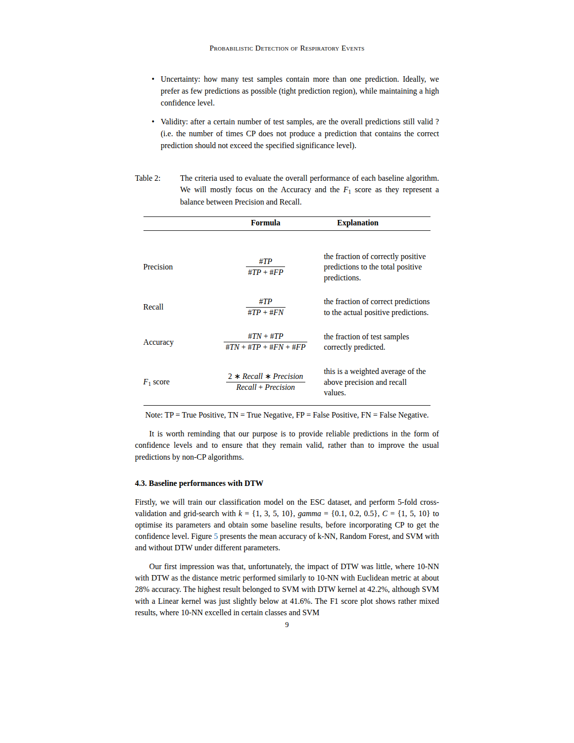Probabilistic Detection of Respiratory Events
Uncertainty: how many test samples contain more than one prediction. Ideally, we prefer as few predictions as possible (tight prediction region), while maintaining a high confidence level.
Validity: after a certain number of test samples, are the overall predictions still valid ? (i.e. the number of times CP does not produce a prediction that contains the correct prediction should not exceed the specified significance level).
Table 2: The criteria used to evaluate the overall performance of each baseline algorithm. We will mostly focus on the Accuracy and the F1 score as they represent a balance between Precision and Recall.
| | Formula | Explanation |
| --- | --- | --- |
| Precision | # TP # TP + # FP | the fraction of correctly positive predictions to the total positive predictions. |
| Recall | # TP # TP + # FN | the fraction of correct predictions to the actual positive predictions. |
| Accuracy | # TN + # TP # TN + # TP + # FN + # FP | the fraction of test samples correctly predicted. |
| F 1 score | 2 ∗ Recall ∗ Precision Recall + Precision | this is a weighted average of the above precision and recall values. |
Note: TP = True Positive, TN = True Negative, FP = False Positive, FN = False Negative.
It is worth reminding that our purpose is to provide reliable predictions in the form of confidence levels and to ensure that they remain valid, rather than to improve the usual predictions by non-CP algorithms.
4.3. Baseline performances with DTW
Firstly, we will train our classification model on the ESC dataset, and perform 5-fold cross-validation and grid-search with k = {1, 3, 5, 10}, gamma = {0.1, 0.2, 0.5}, C = {1, 5, 10} to optimise its parameters and obtain some baseline results, before incorporating CP to get the confidence level. Figure 5 presents the mean accuracy of k-NN, Random Forest, and SVM with and without DTW under different parameters.
Our first impression was that, unfortunately, the impact of DTW was little, where 10-NN with DTW as the distance metric performed similarly to 10-NN with Euclidean metric at about 28% accuracy. The highest result belonged to SVM with DTW kernel at 42.2%, although SVM with a Linear kernel was just slightly below at 41.6%. The F1 score plot shows rather mixed results, where 10-NN excelled in certain classes and SVM
9